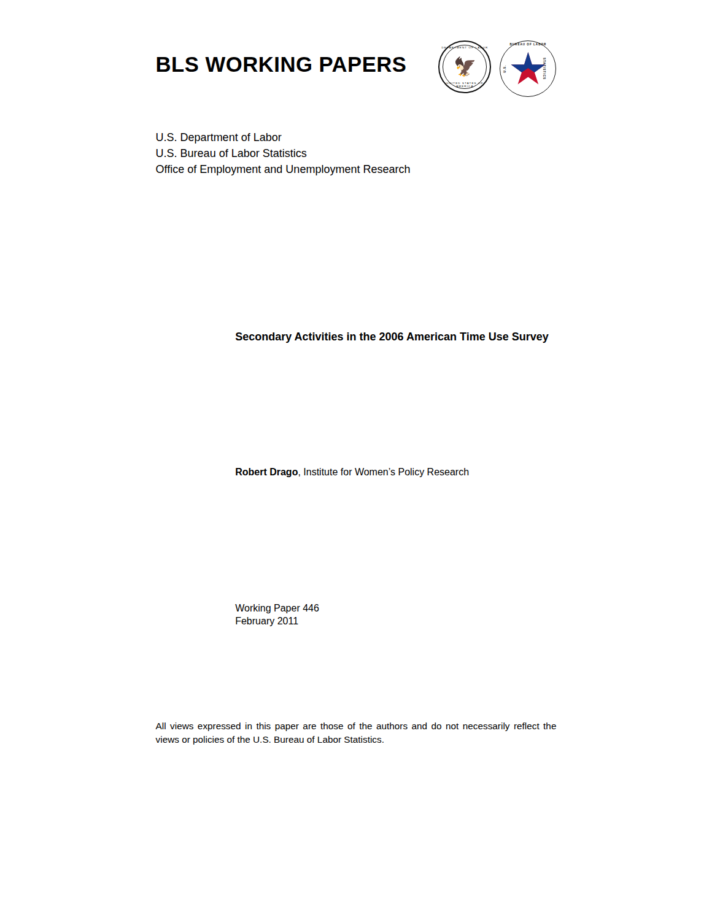BLS WORKING PAPERS
DEPARTMENT OF LABOR
🦅
UNITED STATES OF AMERICA
BUREAU OF LABOR
U.S.
STATISTICS
U.S. Department of Labor
U.S. Bureau of Labor Statistics
Office of Employment and Unemployment Research
Secondary Activities in the 2006 American Time Use Survey
Robert Drago, Institute for Women’s Policy Research
Working Paper 446
February 2011
All views expressed in this paper are those of the authors and do not necessarily reflect the views or policies of the U.S. Bureau of Labor Statistics.